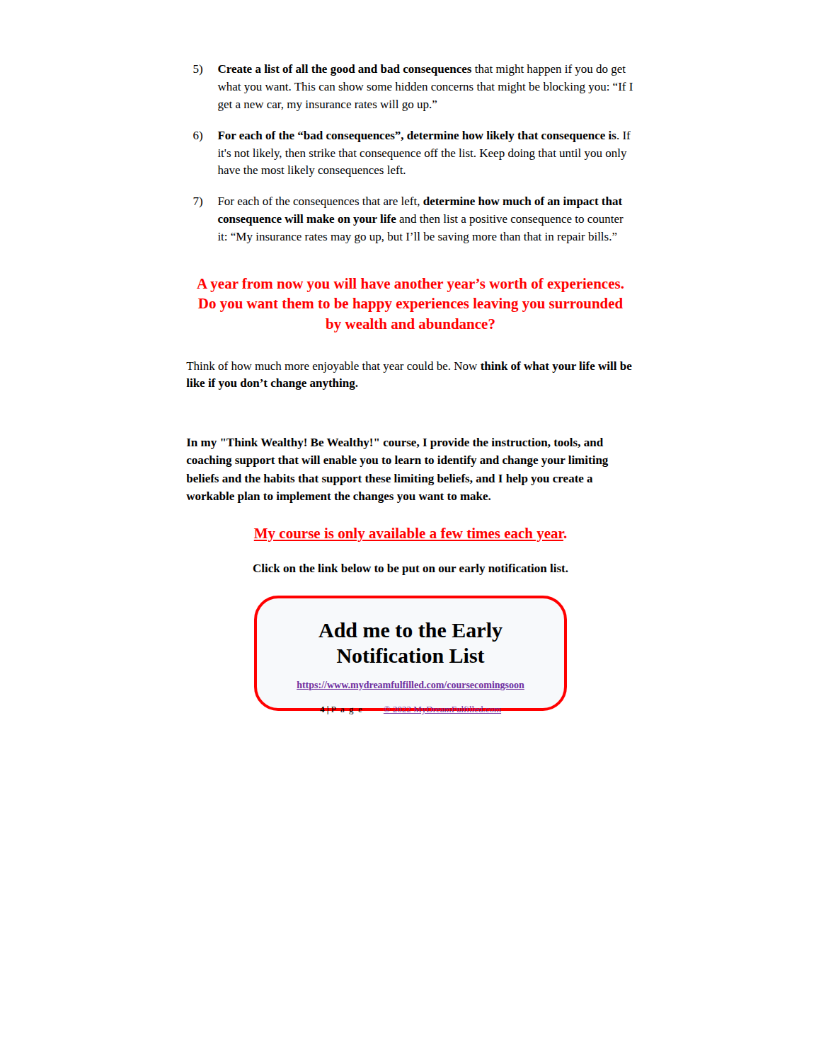5) Create a list of all the good and bad consequences that might happen if you do get what you want. This can show some hidden concerns that might be blocking you: “If I get a new car, my insurance rates will go up.”
6) For each of the “bad consequences”, determine how likely that consequence is. If it's not likely, then strike that consequence off the list. Keep doing that until you only have the most likely consequences left.
7) For each of the consequences that are left, determine how much of an impact that consequence will make on your life and then list a positive consequence to counter it: “My insurance rates may go up, but I’ll be saving more than that in repair bills.”
A year from now you will have another year’s worth of experiences. Do you want them to be happy experiences leaving you surrounded by wealth and abundance?
Think of how much more enjoyable that year could be. Now think of what your life will be like if you don’t change anything.
In my "Think Wealthy! Be Wealthy!" course, I provide the instruction, tools, and coaching support that will enable you to learn to identify and change your limiting beliefs and the habits that support these limiting beliefs, and I help you create a workable plan to implement the changes you want to make.
My course is only available a few times each year.
Click on the link below to be put on our early notification list.
Add me to the Early
Notification List
https://www.mydreamfulfilled.com/coursecomingsoon
4 | P a g e © 2022 MyDreamFulfilled.com